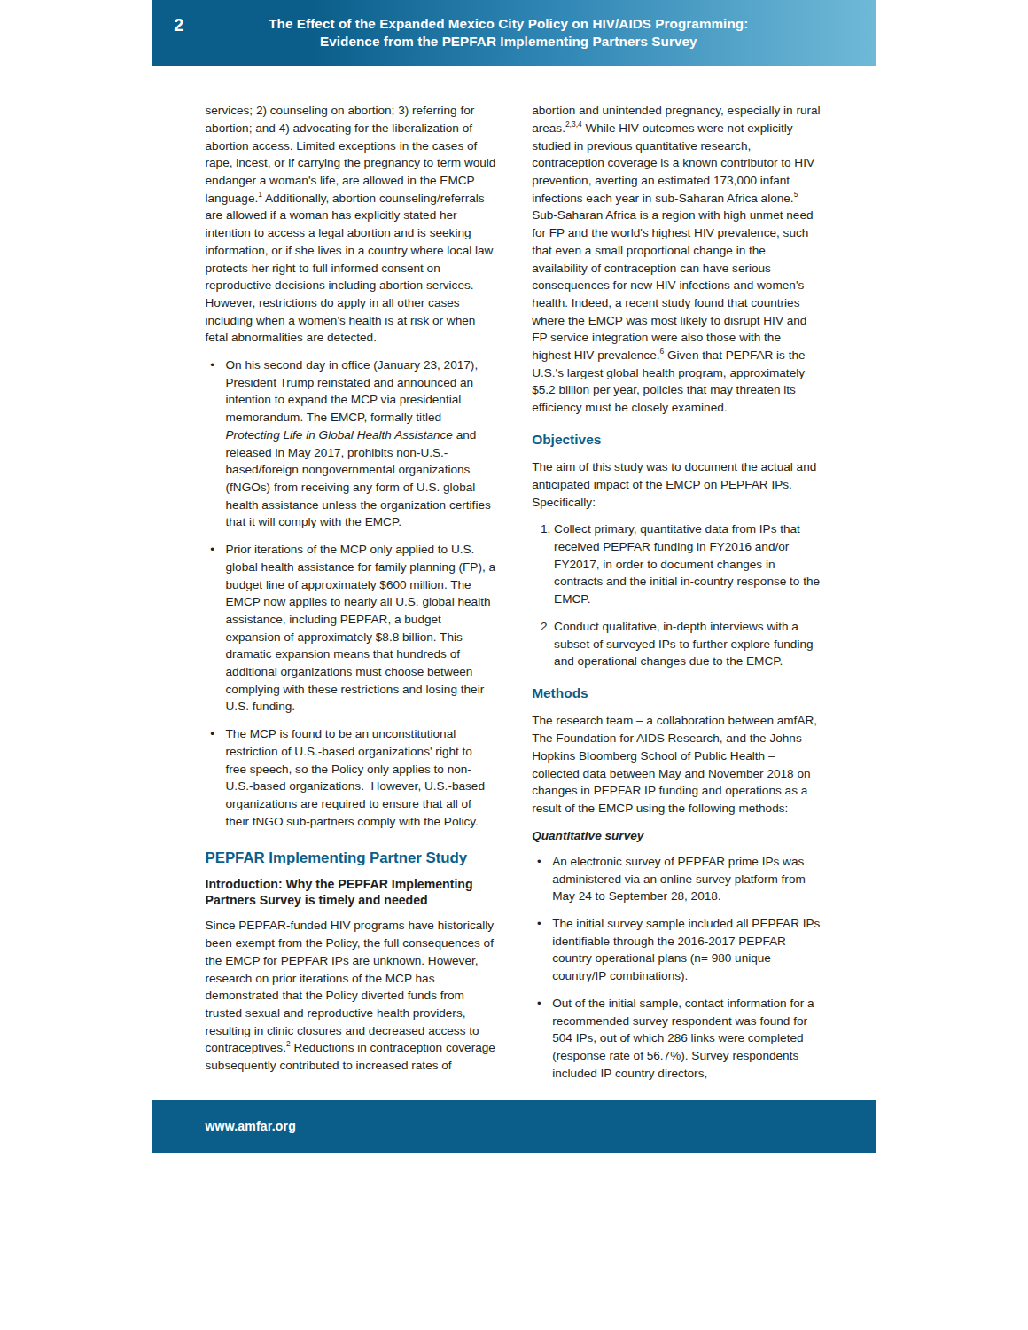2
The Effect of the Expanded Mexico City Policy on HIV/AIDS Programming:
Evidence from the PEPFAR Implementing Partners Survey
services; 2) counseling on abortion; 3) referring for abortion; and 4) advocating for the liberalization of abortion access. Limited exceptions in the cases of rape, incest, or if carrying the pregnancy to term would endanger a woman's life, are allowed in the EMCP language.1 Additionally, abortion counseling/referrals are allowed if a woman has explicitly stated her intention to access a legal abortion and is seeking information, or if she lives in a country where local law protects her right to full informed consent on reproductive decisions including abortion services. However, restrictions do apply in all other cases including when a women's health is at risk or when fetal abnormalities are detected.
On his second day in office (January 23, 2017), President Trump reinstated and announced an intention to expand the MCP via presidential memorandum. The EMCP, formally titled Protecting Life in Global Health Assistance and released in May 2017, prohibits non-U.S.-based/foreign nongovernmental organizations (fNGOs) from receiving any form of U.S. global health assistance unless the organization certifies that it will comply with the EMCP.
Prior iterations of the MCP only applied to U.S. global health assistance for family planning (FP), a budget line of approximately $600 million. The EMCP now applies to nearly all U.S. global health assistance, including PEPFAR, a budget expansion of approximately $8.8 billion. This dramatic expansion means that hundreds of additional organizations must choose between complying with these restrictions and losing their U.S. funding.
The MCP is found to be an unconstitutional restriction of U.S.-based organizations' right to free speech, so the Policy only applies to non-U.S.-based organizations. However, U.S.-based organizations are required to ensure that all of their fNGO sub-partners comply with the Policy.
PEPFAR Implementing Partner Study
Introduction: Why the PEPFAR Implementing Partners Survey is timely and needed
Since PEPFAR-funded HIV programs have historically been exempt from the Policy, the full consequences of the EMCP for PEPFAR IPs are unknown. However, research on prior iterations of the MCP has demonstrated that the Policy diverted funds from trusted sexual and reproductive health providers, resulting in clinic closures and decreased access to contraceptives.2 Reductions in contraception coverage subsequently contributed to increased rates of abortion and unintended pregnancy, especially in rural areas.2,3,4 While HIV outcomes were not explicitly studied in previous quantitative research, contraception coverage is a known contributor to HIV prevention, averting an estimated 173,000 infant infections each year in sub-Saharan Africa alone.5 Sub-Saharan Africa is a region with high unmet need for FP and the world's highest HIV prevalence, such that even a small proportional change in the availability of contraception can have serious consequences for new HIV infections and women's health. Indeed, a recent study found that countries where the EMCP was most likely to disrupt HIV and FP service integration were also those with the highest HIV prevalence.6 Given that PEPFAR is the U.S.'s largest global health program, approximately $5.2 billion per year, policies that may threaten its efficiency must be closely examined.
Objectives
The aim of this study was to document the actual and anticipated impact of the EMCP on PEPFAR IPs. Specifically:
Collect primary, quantitative data from IPs that received PEPFAR funding in FY2016 and/or FY2017, in order to document changes in contracts and the initial in-country response to the EMCP.
Conduct qualitative, in-depth interviews with a subset of surveyed IPs to further explore funding and operational changes due to the EMCP.
Methods
The research team – a collaboration between amfAR, The Foundation for AIDS Research, and the Johns Hopkins Bloomberg School of Public Health – collected data between May and November 2018 on changes in PEPFAR IP funding and operations as a result of the EMCP using the following methods:
Quantitative survey
An electronic survey of PEPFAR prime IPs was administered via an online survey platform from May 24 to September 28, 2018.
The initial survey sample included all PEPFAR IPs identifiable through the 2016-2017 PEPFAR country operational plans (n= 980 unique country/IP combinations).
Out of the initial sample, contact information for a recommended survey respondent was found for 504 IPs, out of which 286 links were completed (response rate of 56.7%). Survey respondents included IP country directors,
www.amfar.org